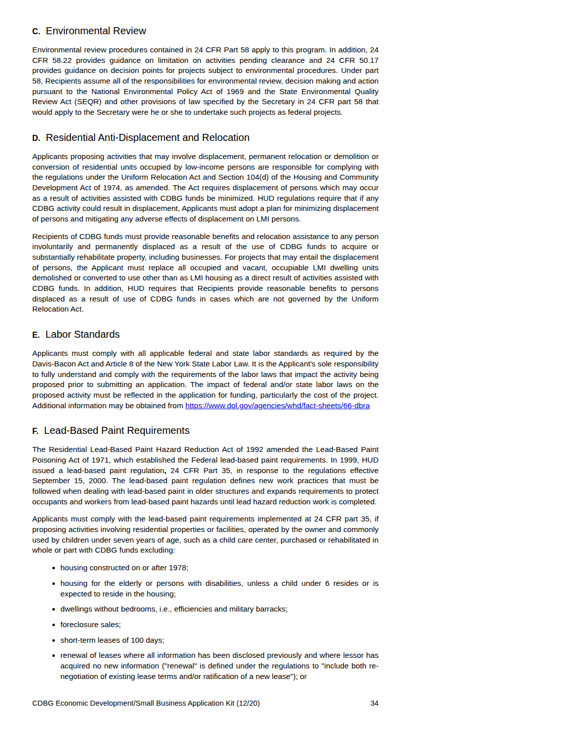C. Environmental Review
Environmental review procedures contained in 24 CFR Part 58 apply to this program. In addition, 24 CFR 58.22 provides guidance on limitation on activities pending clearance and 24 CFR 50.17 provides guidance on decision points for projects subject to environmental procedures. Under part 58, Recipients assume all of the responsibilities for environmental review, decision making and action pursuant to the National Environmental Policy Act of 1969 and the State Environmental Quality Review Act (SEQR) and other provisions of law specified by the Secretary in 24 CFR part 58 that would apply to the Secretary were he or she to undertake such projects as federal projects.
D. Residential Anti-Displacement and Relocation
Applicants proposing activities that may involve displacement, permanent relocation or demolition or conversion of residential units occupied by low-income persons are responsible for complying with the regulations under the Uniform Relocation Act and Section 104(d) of the Housing and Community Development Act of 1974, as amended. The Act requires displacement of persons which may occur as a result of activities assisted with CDBG funds be minimized. HUD regulations require that if any CDBG activity could result in displacement, Applicants must adopt a plan for minimizing displacement of persons and mitigating any adverse effects of displacement on LMI persons.
Recipients of CDBG funds must provide reasonable benefits and relocation assistance to any person involuntarily and permanently displaced as a result of the use of CDBG funds to acquire or substantially rehabilitate property, including businesses. For projects that may entail the displacement of persons, the Applicant must replace all occupied and vacant, occupiable LMI dwelling units demolished or converted to use other than as LMI housing as a direct result of activities assisted with CDBG funds. In addition, HUD requires that Recipients provide reasonable benefits to persons displaced as a result of use of CDBG funds in cases which are not governed by the Uniform Relocation Act.
E. Labor Standards
Applicants must comply with all applicable federal and state labor standards as required by the Davis-Bacon Act and Article 8 of the New York State Labor Law. It is the Applicant's sole responsibility to fully understand and comply with the requirements of the labor laws that impact the activity being proposed prior to submitting an application. The impact of federal and/or state labor laws on the proposed activity must be reflected in the application for funding, particularly the cost of the project. Additional information may be obtained from https://www.dol.gov/agencies/whd/fact-sheets/66-dbra
F. Lead-Based Paint Requirements
The Residential Lead-Based Paint Hazard Reduction Act of 1992 amended the Lead-Based Paint Poisoning Act of 1971, which established the Federal lead-based paint requirements. In 1999, HUD issued a lead-based paint regulation, 24 CFR Part 35, in response to the regulations effective September 15, 2000. The lead-based paint regulation defines new work practices that must be followed when dealing with lead-based paint in older structures and expands requirements to protect occupants and workers from lead-based paint hazards until lead hazard reduction work is completed.
Applicants must comply with the lead-based paint requirements implemented at 24 CFR part 35, if proposing activities involving residential properties or facilities, operated by the owner and commonly used by children under seven years of age, such as a child care center, purchased or rehabilitated in whole or part with CDBG funds excluding:
housing constructed on or after 1978;
housing for the elderly or persons with disabilities, unless a child under 6 resides or is expected to reside in the housing;
dwellings without bedrooms, i.e., efficiencies and military barracks;
foreclosure sales;
short-term leases of 100 days;
renewal of leases where all information has been disclosed previously and where lessor has acquired no new information ("renewal" is defined under the regulations to "include both re-negotiation of existing lease terms and/or ratification of a new lease"); or
CDBG Economic Development/Small Business Application Kit (12/20) 34